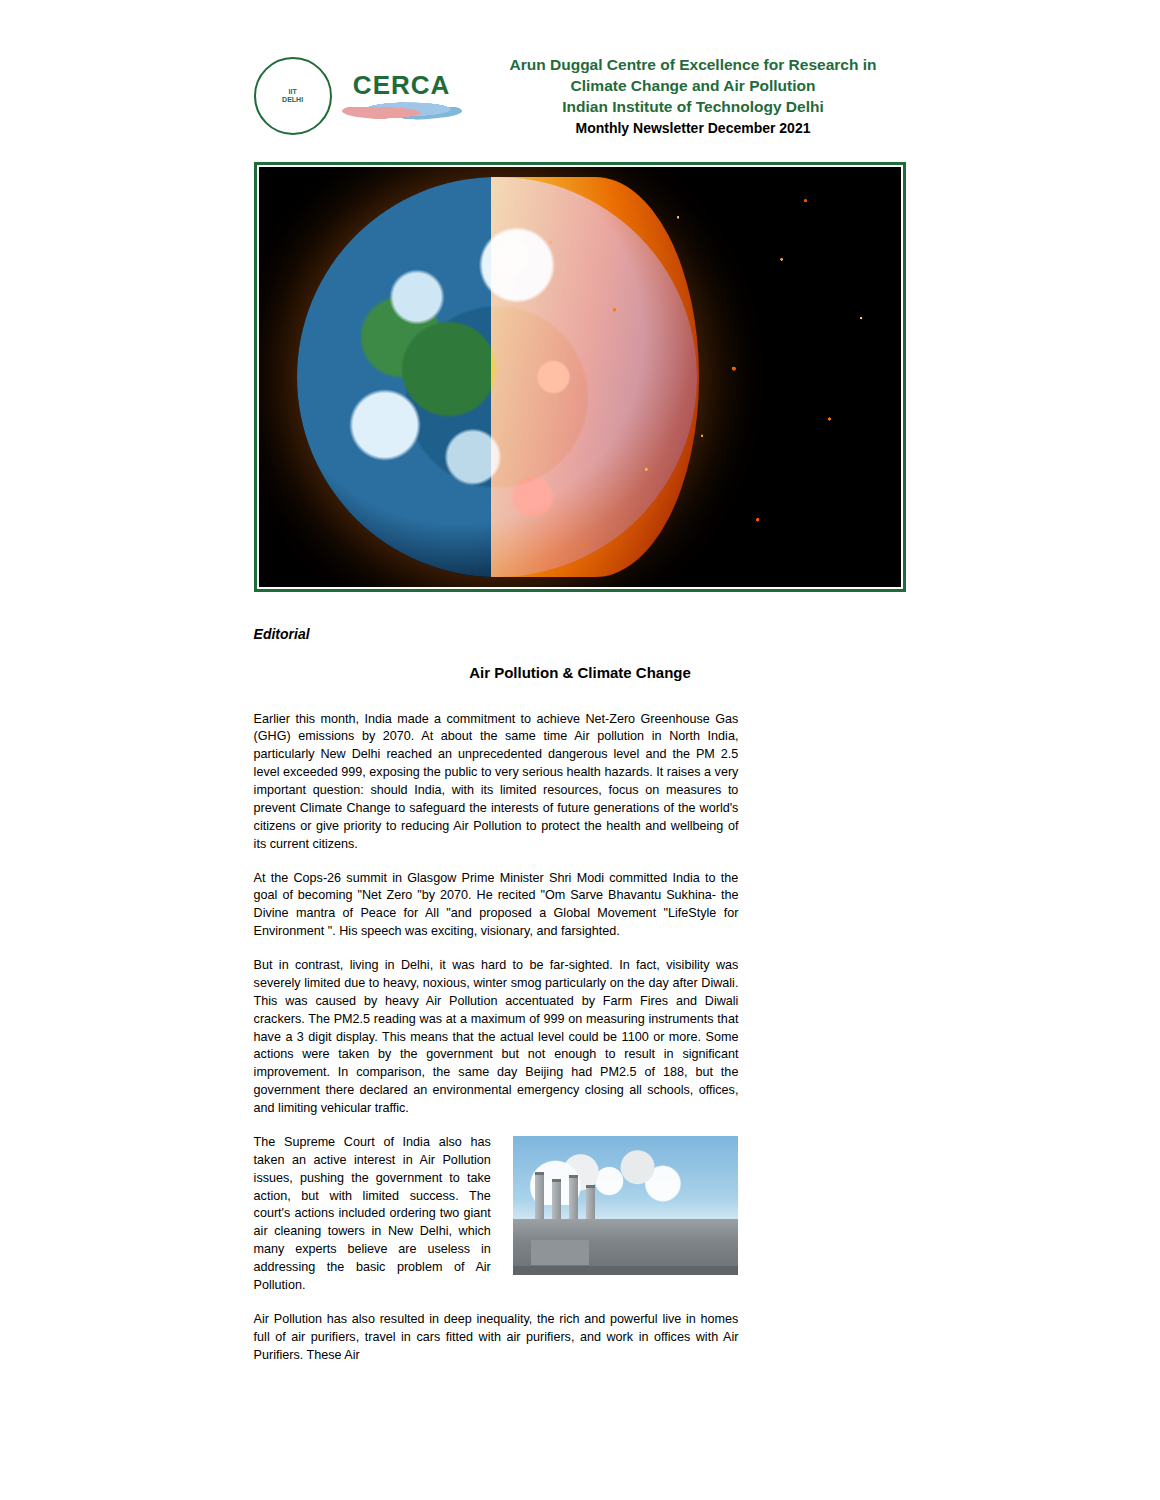IIT
DELHI
CERCA
Arun Duggal Centre of Excellence for Research in
Climate Change and Air Pollution
Indian Institute of Technology Delhi
Monthly Newsletter December 2021
Editorial
Air Pollution & Climate Change
Earlier this month, India made a commitment to achieve Net-Zero Greenhouse Gas (GHG) emissions by 2070. At about the same time Air pollution in North India, particularly New Delhi reached an unprecedented dangerous level and the PM 2.5 level exceeded 999, exposing the public to very serious health hazards. It raises a very important question: should India, with its limited resources, focus on measures to prevent Climate Change to safeguard the interests of future generations of the world's citizens or give priority to reducing Air Pollution to protect the health and wellbeing of its current citizens.
At the Cops-26 summit in Glasgow Prime Minister Shri Modi committed India to the goal of becoming "Net Zero "by 2070. He recited "Om Sarve Bhavantu Sukhina- the Divine mantra of Peace for All "and proposed a Global Movement "LifeStyle for Environment ". His speech was exciting, visionary, and farsighted.
But in contrast, living in Delhi, it was hard to be far-sighted. In fact, visibility was severely limited due to heavy, noxious, winter smog particularly on the day after Diwali. This was caused by heavy Air Pollution accentuated by Farm Fires and Diwali crackers. The PM2.5 reading was at a maximum of 999 on measuring instruments that have a 3 digit display. This means that the actual level could be 1100 or more. Some actions were taken by the government but not enough to result in significant improvement. In comparison, the same day Beijing had PM2.5 of 188, but the government there declared an environmental emergency closing all schools, offices, and limiting vehicular traffic.
The Supreme Court of India also has taken an active interest in Air Pollution issues, pushing the government to take action, but with limited success. The court's actions included ordering two giant air cleaning towers in New Delhi, which many experts believe are useless in addressing the basic problem of Air Pollution.
Air Pollution has also resulted in deep inequality, the rich and powerful live in homes full of air purifiers, travel in cars fitted with air purifiers, and work in offices with Air Purifiers. These Air